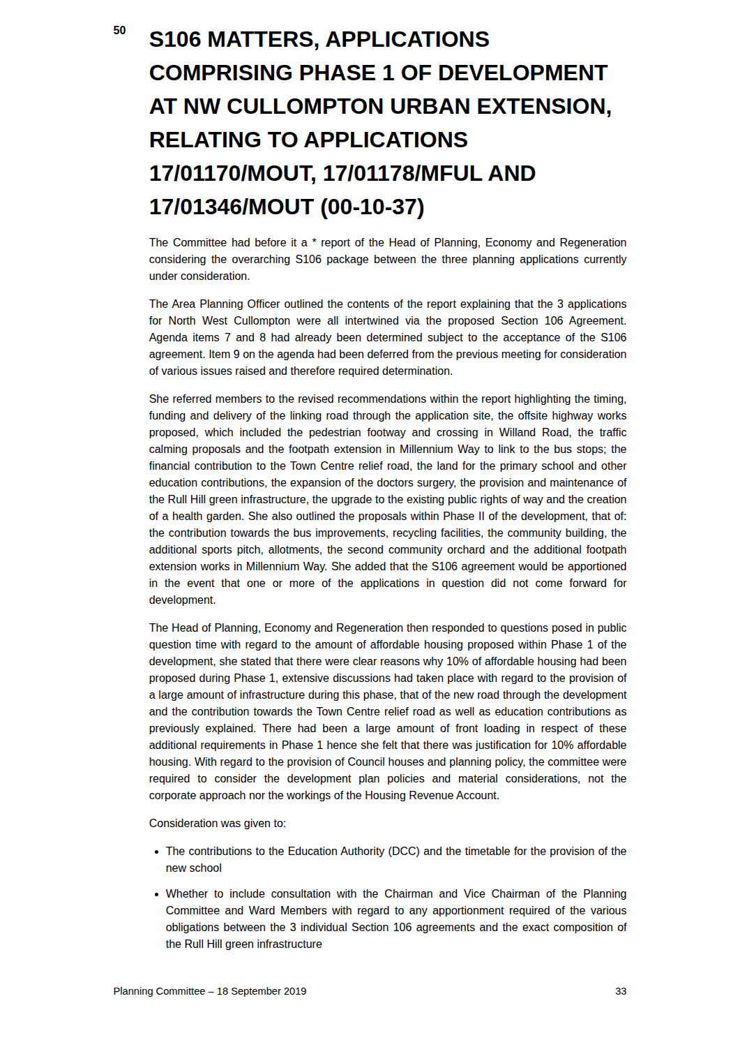50
S106 matters, applications comprising phase 1 of development at NW Cullompton urban extension, relating to applications 17/01170/MOUT, 17/01178/MFUL and 17/01346/MOUT (00-10-37)
The Committee had before it a * report of the Head of Planning, Economy and Regeneration considering the overarching S106 package between the three planning applications currently under consideration.
The Area Planning Officer outlined the contents of the report explaining that the 3 applications for North West Cullompton were all intertwined via the proposed Section 106 Agreement. Agenda items 7 and 8 had already been determined subject to the acceptance of the S106 agreement. Item 9 on the agenda had been deferred from the previous meeting for consideration of various issues raised and therefore required determination.
She referred members to the revised recommendations within the report highlighting the timing, funding and delivery of the linking road through the application site, the offsite highway works proposed, which included the pedestrian footway and crossing in Willand Road, the traffic calming proposals and the footpath extension in Millennium Way to link to the bus stops; the financial contribution to the Town Centre relief road, the land for the primary school and other education contributions, the expansion of the doctors surgery, the provision and maintenance of the Rull Hill green infrastructure, the upgrade to the existing public rights of way and the creation of a health garden. She also outlined the proposals within Phase II of the development, that of: the contribution towards the bus improvements, recycling facilities, the community building, the additional sports pitch, allotments, the second community orchard and the additional footpath extension works in Millennium Way. She added that the S106 agreement would be apportioned in the event that one or more of the applications in question did not come forward for development.
The Head of Planning, Economy and Regeneration then responded to questions posed in public question time with regard to the amount of affordable housing proposed within Phase 1 of the development, she stated that there were clear reasons why 10% of affordable housing had been proposed during Phase 1, extensive discussions had taken place with regard to the provision of a large amount of infrastructure during this phase, that of the new road through the development and the contribution towards the Town Centre relief road as well as education contributions as previously explained. There had been a large amount of front loading in respect of these additional requirements in Phase 1 hence she felt that there was justification for 10% affordable housing. With regard to the provision of Council houses and planning policy, the committee were required to consider the development plan policies and material considerations, not the corporate approach nor the workings of the Housing Revenue Account.
Consideration was given to:
The contributions to the Education Authority (DCC) and the timetable for the provision of the new school
Whether to include consultation with the Chairman and Vice Chairman of the Planning Committee and Ward Members with regard to any apportionment required of the various obligations between the 3 individual Section 106 agreements and the exact composition of the Rull Hill green infrastructure
Planning Committee – 18 September 2019 33